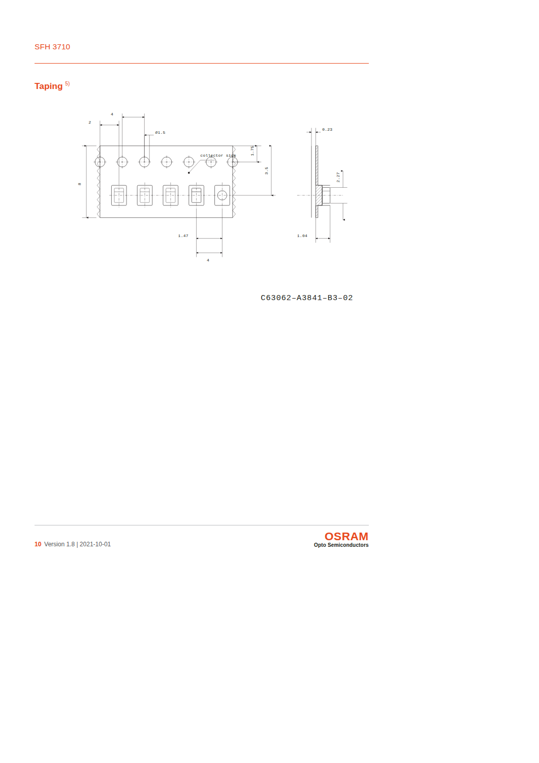SFH 3710
Taping 5)
2 4 ⌀1.5 collector side 8 1.75 3.5 1.47 4 0.23 2.27 1.04
C63062–A3841–B3–02
10 Version 1.8 | 2021-10-01
OSRAM
Opto Semiconductors